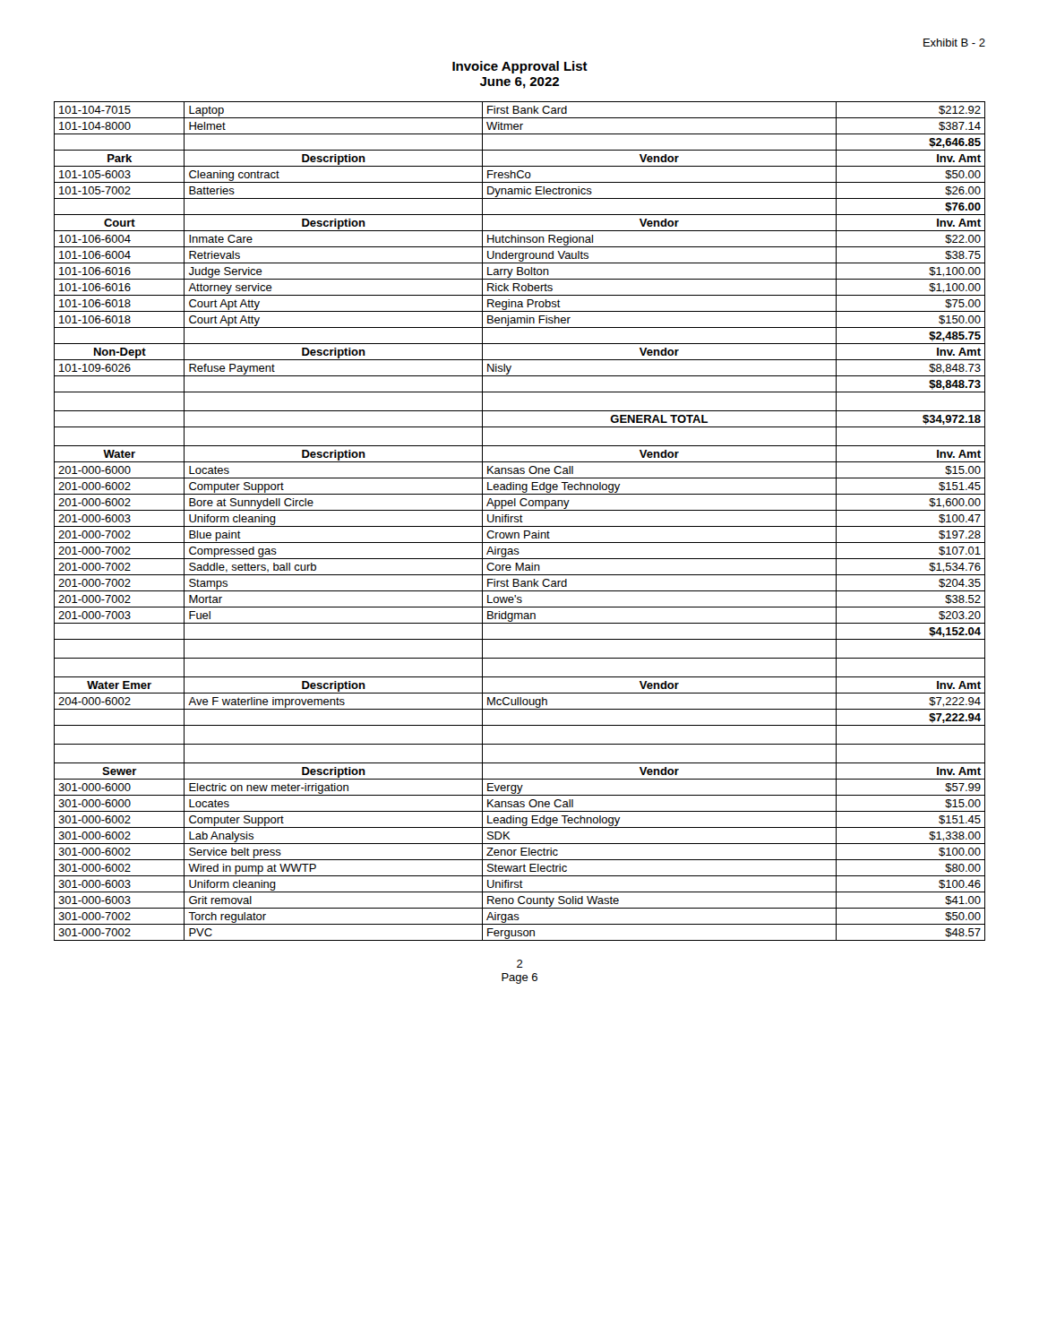Exhibit B - 2
Invoice Approval List
June 6, 2022
| 101-104-7015 | Laptop | First Bank Card | $212.92 |
| 101-104-8000 | Helmet | Witmer | $387.14 |
| | | | $2,646.85 |
| Park | Description | Vendor | Inv. Amt |
| 101-105-6003 | Cleaning contract | FreshCo | $50.00 |
| 101-105-7002 | Batteries | Dynamic Electronics | $26.00 |
| | | | $76.00 |
| Court | Description | Vendor | Inv. Amt |
| 101-106-6004 | Inmate Care | Hutchinson Regional | $22.00 |
| 101-106-6004 | Retrievals | Underground Vaults | $38.75 |
| 101-106-6016 | Judge Service | Larry Bolton | $1,100.00 |
| 101-106-6016 | Attorney service | Rick Roberts | $1,100.00 |
| 101-106-6018 | Court Apt Atty | Regina Probst | $75.00 |
| 101-106-6018 | Court Apt Atty | Benjamin Fisher | $150.00 |
| | | | $2,485.75 |
| Non-Dept | Description | Vendor | Inv. Amt |
| 101-109-6026 | Refuse Payment | Nisly | $8,848.73 |
| | | | $8,848.73 |
| | | GENERAL TOTAL | $34,972.18 |
| Water | Description | Vendor | Inv. Amt |
| 201-000-6000 | Locates | Kansas One Call | $15.00 |
| 201-000-6002 | Computer Support | Leading Edge Technology | $151.45 |
| 201-000-6002 | Bore at Sunnydell Circle | Appel Company | $1,600.00 |
| 201-000-6003 | Uniform cleaning | Unifirst | $100.47 |
| 201-000-7002 | Blue paint | Crown Paint | $197.28 |
| 201-000-7002 | Compressed gas | Airgas | $107.01 |
| 201-000-7002 | Saddle, setters, ball curb | Core Main | $1,534.76 |
| 201-000-7002 | Stamps | First Bank Card | $204.35 |
| 201-000-7002 | Mortar | Lowe's | $38.52 |
| 201-000-7003 | Fuel | Bridgman | $203.20 |
| | | | $4,152.04 |
| Water Emer | Description | Vendor | Inv. Amt |
| 204-000-6002 | Ave F waterline improvements | McCullough | $7,222.94 |
| | | | $7,222.94 |
| Sewer | Description | Vendor | Inv. Amt |
| 301-000-6000 | Electric on new meter-irrigation | Evergy | $57.99 |
| 301-000-6000 | Locates | Kansas One Call | $15.00 |
| 301-000-6002 | Computer Support | Leading Edge Technology | $151.45 |
| 301-000-6002 | Lab Analysis | SDK | $1,338.00 |
| 301-000-6002 | Service belt press | Zenor Electric | $100.00 |
| 301-000-6002 | Wired in pump at WWTP | Stewart Electric | $80.00 |
| 301-000-6003 | Uniform cleaning | Unifirst | $100.46 |
| 301-000-6003 | Grit removal | Reno County Solid Waste | $41.00 |
| 301-000-7002 | Torch regulator | Airgas | $50.00 |
| 301-000-7002 | PVC | Ferguson | $48.57 |
2
Page 6